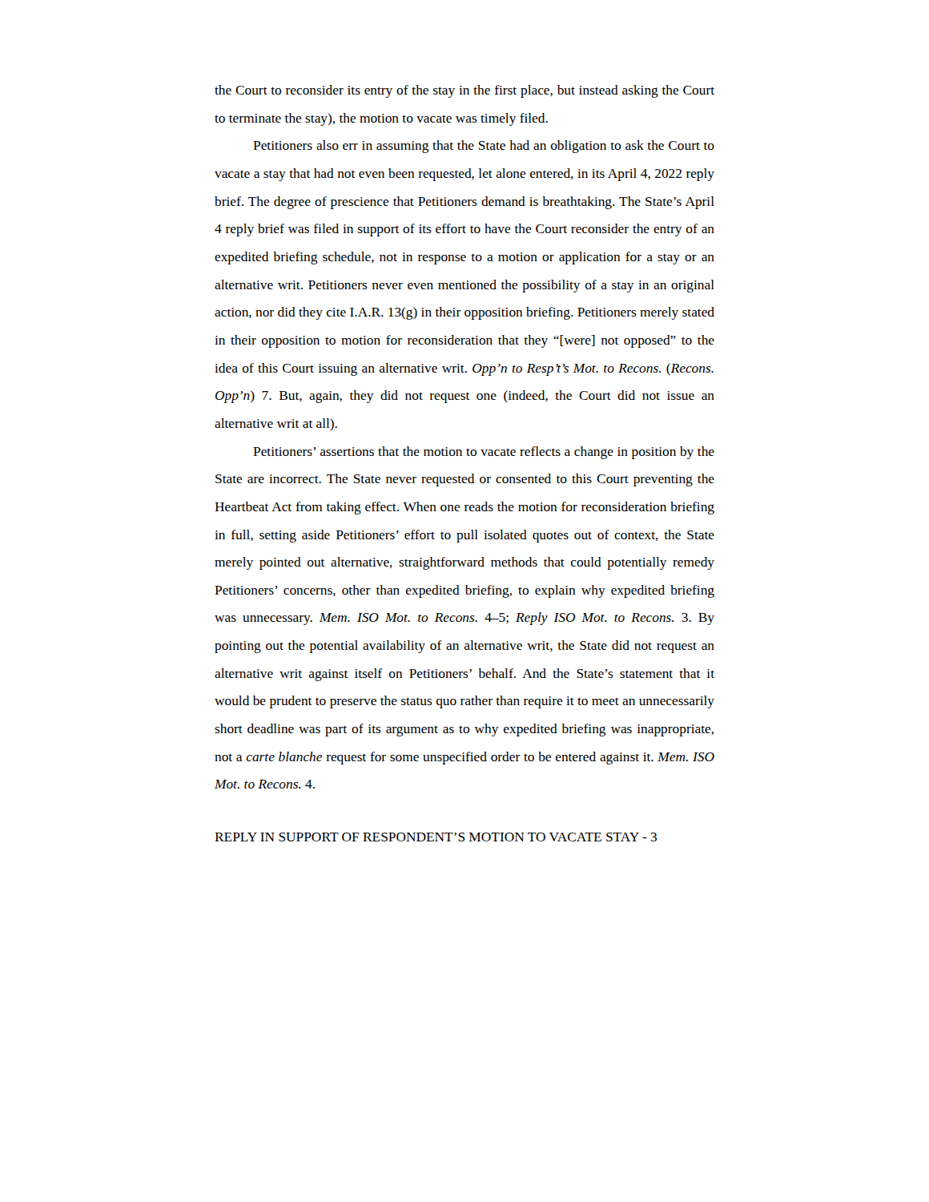the Court to reconsider its entry of the stay in the first place, but instead asking the Court to terminate the stay), the motion to vacate was timely filed.
Petitioners also err in assuming that the State had an obligation to ask the Court to vacate a stay that had not even been requested, let alone entered, in its April 4, 2022 reply brief. The degree of prescience that Petitioners demand is breathtaking. The State’s April 4 reply brief was filed in support of its effort to have the Court reconsider the entry of an expedited briefing schedule, not in response to a motion or application for a stay or an alternative writ. Petitioners never even mentioned the possibility of a stay in an original action, nor did they cite I.A.R. 13(g) in their opposition briefing. Petitioners merely stated in their opposition to motion for reconsideration that they “[were] not opposed” to the idea of this Court issuing an alternative writ. Opp’n to Resp’t’s Mot. to Recons. (Recons. Opp’n) 7. But, again, they did not request one (indeed, the Court did not issue an alternative writ at all).
Petitioners’ assertions that the motion to vacate reflects a change in position by the State are incorrect. The State never requested or consented to this Court preventing the Heartbeat Act from taking effect. When one reads the motion for reconsideration briefing in full, setting aside Petitioners’ effort to pull isolated quotes out of context, the State merely pointed out alternative, straightforward methods that could potentially remedy Petitioners’ concerns, other than expedited briefing, to explain why expedited briefing was unnecessary. Mem. ISO Mot. to Recons. 4–5; Reply ISO Mot. to Recons. 3. By pointing out the potential availability of an alternative writ, the State did not request an alternative writ against itself on Petitioners’ behalf. And the State’s statement that it would be prudent to preserve the status quo rather than require it to meet an unnecessarily short deadline was part of its argument as to why expedited briefing was inappropriate, not a carte blanche request for some unspecified order to be entered against it. Mem. ISO Mot. to Recons. 4.
REPLY IN SUPPORT OF RESPONDENT’S MOTION TO VACATE STAY - 3